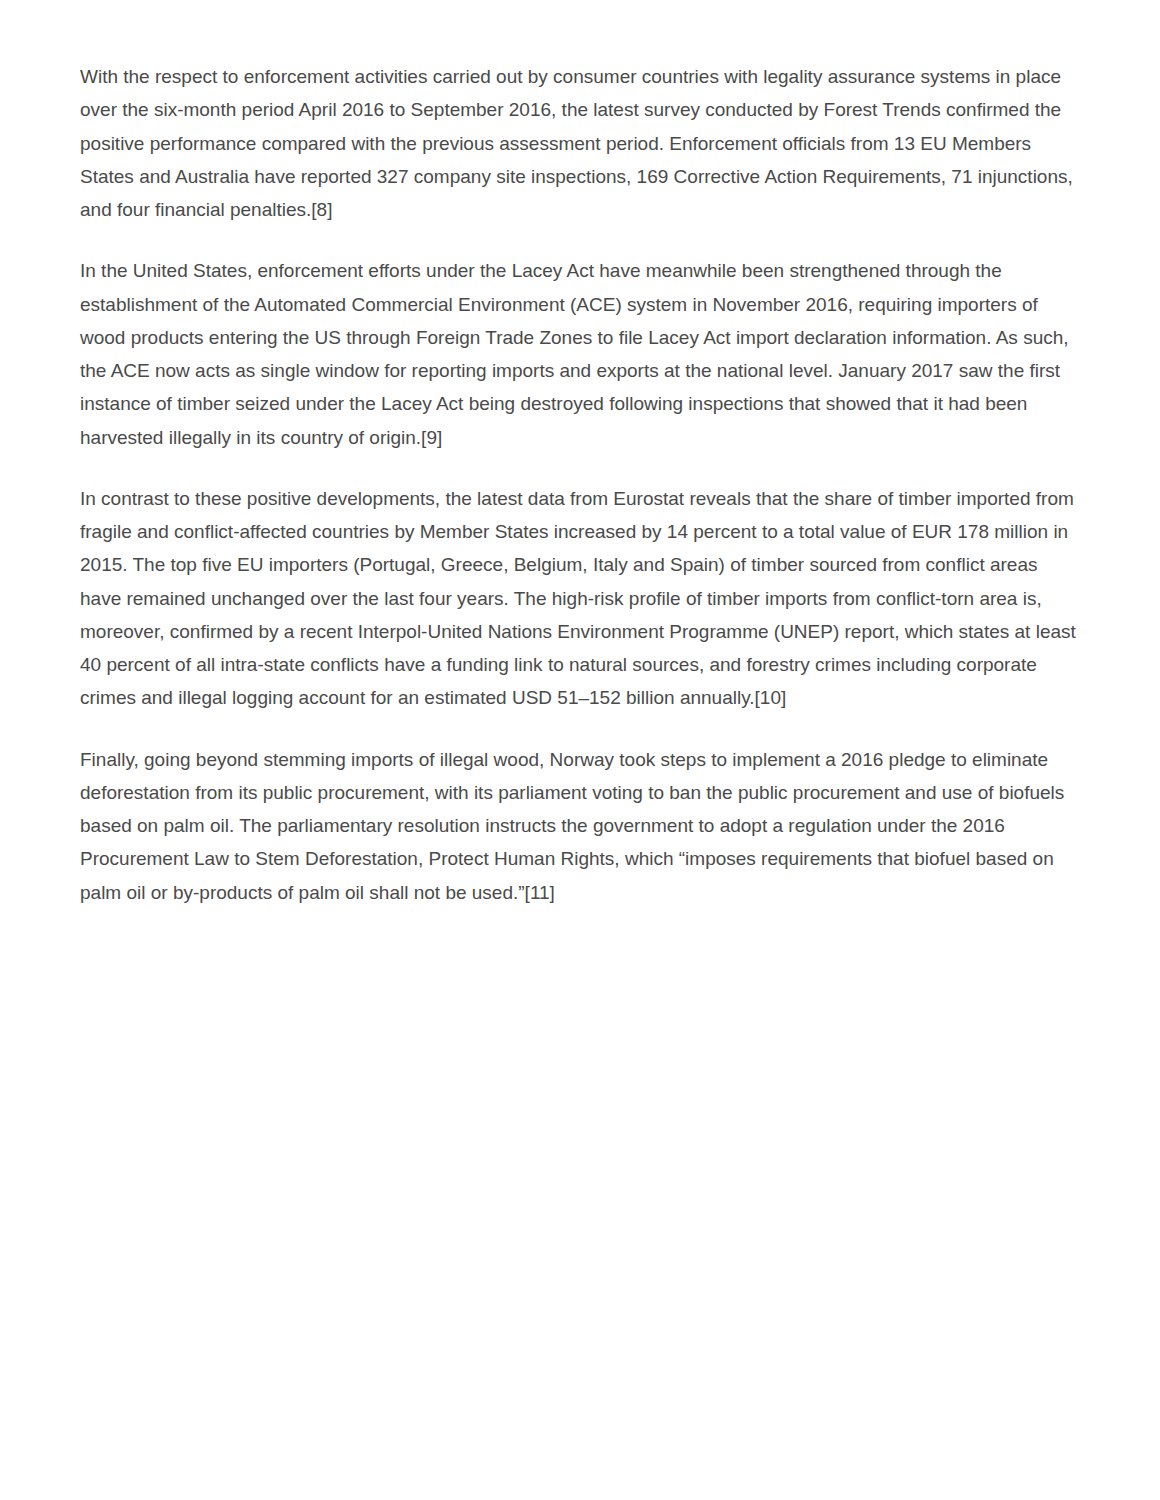With the respect to enforcement activities carried out by consumer countries with legality assurance systems in place over the six-month period April 2016 to September 2016, the latest survey conducted by Forest Trends confirmed the positive performance compared with the previous assessment period. Enforcement officials from 13 EU Members States and Australia have reported 327 company site inspections, 169 Corrective Action Requirements, 71 injunctions, and four financial penalties.[8]
In the United States, enforcement efforts under the Lacey Act have meanwhile been strengthened through the establishment of the Automated Commercial Environment (ACE) system in November 2016, requiring importers of wood products entering the US through Foreign Trade Zones to file Lacey Act import declaration information. As such, the ACE now acts as single window for reporting imports and exports at the national level. January 2017 saw the first instance of timber seized under the Lacey Act being destroyed following inspections that showed that it had been harvested illegally in its country of origin.[9]
In contrast to these positive developments, the latest data from Eurostat reveals that the share of timber imported from fragile and conflict-affected countries by Member States increased by 14 percent to a total value of EUR 178 million in 2015. The top five EU importers (Portugal, Greece, Belgium, Italy and Spain) of timber sourced from conflict areas have remained unchanged over the last four years. The high-risk profile of timber imports from conflict-torn area is, moreover, confirmed by a recent Interpol-United Nations Environment Programme (UNEP) report, which states at least 40 percent of all intra-state conflicts have a funding link to natural sources, and forestry crimes including corporate crimes and illegal logging account for an estimated USD 51–152 billion annually.[10]
Finally, going beyond stemming imports of illegal wood, Norway took steps to implement a 2016 pledge to eliminate deforestation from its public procurement, with its parliament voting to ban the public procurement and use of biofuels based on palm oil. The parliamentary resolution instructs the government to adopt a regulation under the 2016 Procurement Law to Stem Deforestation, Protect Human Rights, which “imposes requirements that biofuel based on palm oil or by-products of palm oil shall not be used.”[11]